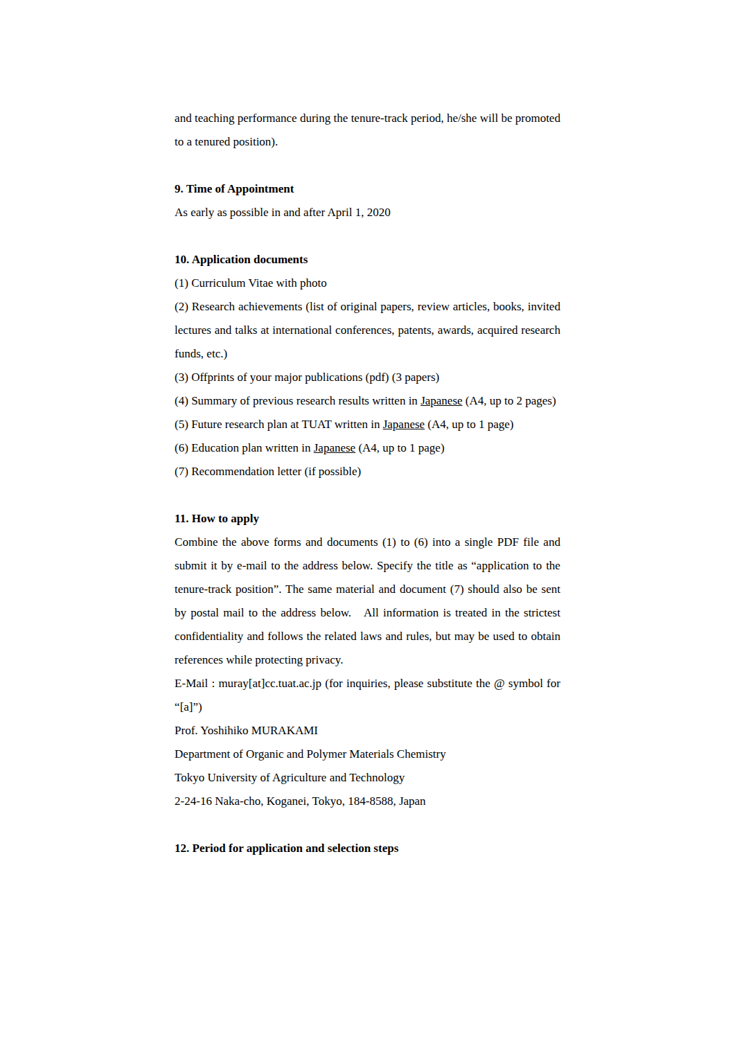and teaching performance during the tenure-track period, he/she will be promoted to a tenured position).
9. Time of Appointment
As early as possible in and after April 1, 2020
10. Application documents
(1) Curriculum Vitae with photo
(2) Research achievements (list of original papers, review articles, books, invited lectures and talks at international conferences, patents, awards, acquired research funds, etc.)
(3) Offprints of your major publications (pdf) (3 papers)
(4) Summary of previous research results written in Japanese (A4, up to 2 pages)
(5) Future research plan at TUAT written in Japanese (A4, up to 1 page)
(6) Education plan written in Japanese (A4, up to 1 page)
(7) Recommendation letter (if possible)
11. How to apply
Combine the above forms and documents (1) to (6) into a single PDF file and submit it by e-mail to the address below. Specify the title as “application to the tenure-track position”. The same material and document (7) should also be sent by postal mail to the address below. All information is treated in the strictest confidentiality and follows the related laws and rules, but may be used to obtain references while protecting privacy.
E-Mail : muray[at]cc.tuat.ac.jp (for inquiries, please substitute the @ symbol for “[a]”)
Prof. Yoshihiko MURAKAMI
Department of Organic and Polymer Materials Chemistry
Tokyo University of Agriculture and Technology
2-24-16 Naka-cho, Koganei, Tokyo, 184-8588, Japan
12. Period for application and selection steps